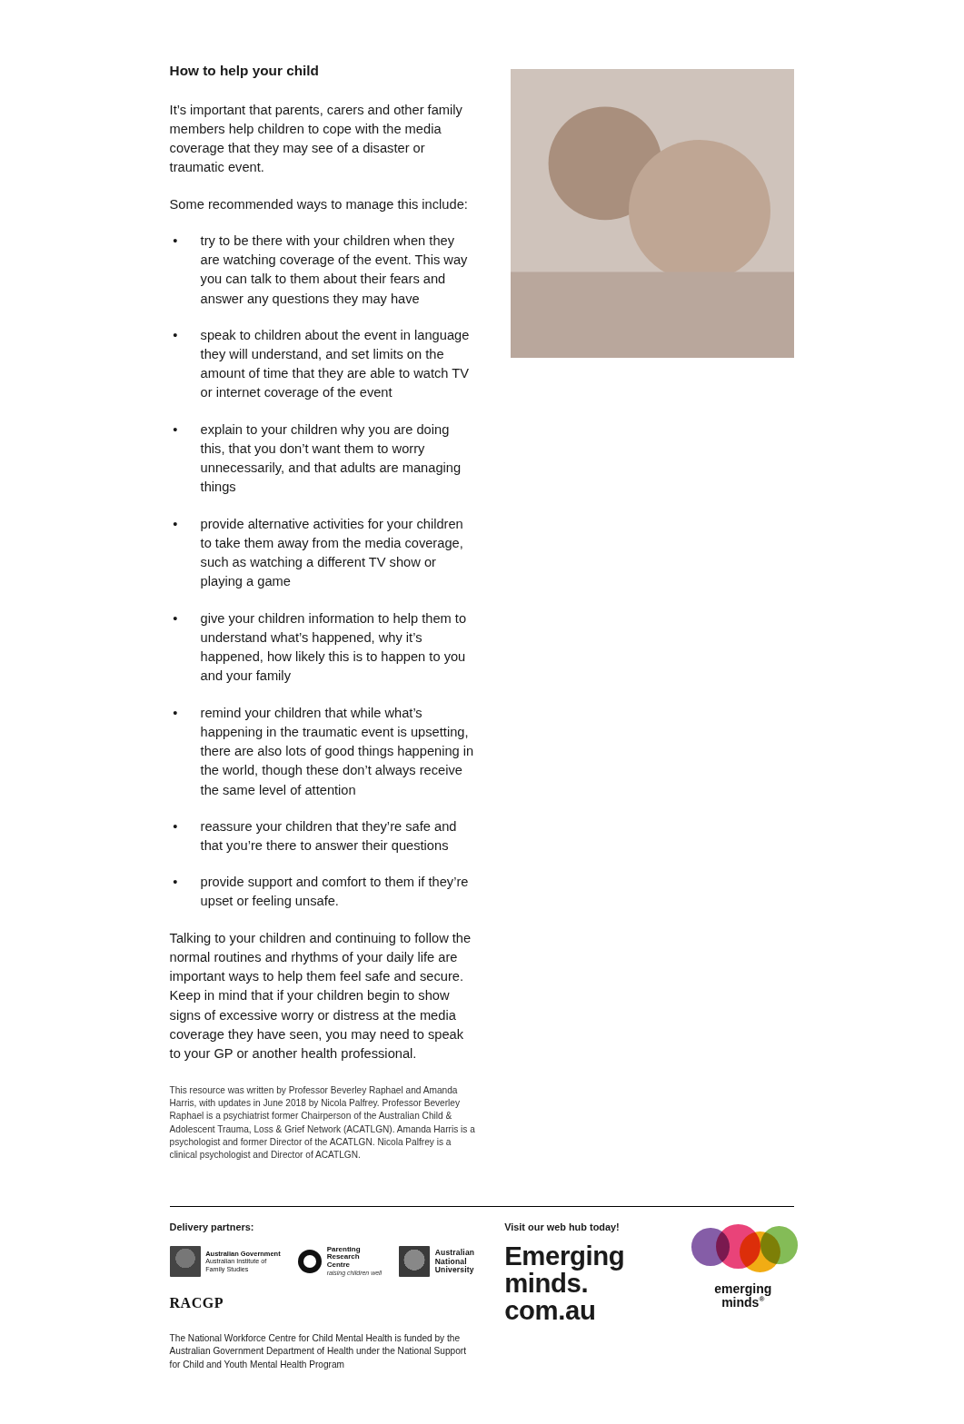How to help your child
It’s important that parents, carers and other family members help children to cope with the media coverage that they may see of a disaster or traumatic event.
Some recommended ways to manage this include:
try to be there with your children when they are watching coverage of the event. This way you can talk to them about their fears and answer any questions they may have
speak to children about the event in language they will understand, and set limits on the amount of time that they are able to watch TV or internet coverage of the event
explain to your children why you are doing this, that you don’t want them to worry unnecessarily, and that adults are managing things
provide alternative activities for your children to take them away from the media coverage, such as watching a different TV show or playing a game
give your children information to help them to understand what’s happened, why it’s happened, how likely this is to happen to you and your family
remind your children that while what’s happening in the traumatic event is upsetting, there are also lots of good things happening in the world, though these don’t always receive the same level of attention
reassure your children that they’re safe and that you’re there to answer their questions
provide support and comfort to them if they’re upset or feeling unsafe.
Talking to your children and continuing to follow the normal routines and rhythms of your daily life are important ways to help them feel safe and secure. Keep in mind that if your children begin to show signs of excessive worry or distress at the media coverage they have seen, you may need to speak to your GP or another health professional.
This resource was written by Professor Beverley Raphael and Amanda Harris, with updates in June 2018 by Nicola Palfrey. Professor Beverley Raphael is a psychiatrist former Chairperson of the Australian Child & Adolescent Trauma, Loss & Grief Network (ACATLGN). Amanda Harris is a psychologist and former Director of the ACATLGN. Nicola Palfrey is a clinical psychologist and Director of ACATLGN.
Delivery partners:
Australian Government
Australian Institute of
Family Studies
Parenting
Research
Centre
raising children well
Australian
National
University
RACGP
The National Workforce Centre for Child Mental Health is funded by the Australian Government Department of Health under the National Support for Child and Youth Mental Health Program
Visit our web hub today!
Emerging
minds.
com.au
emerging
minds®